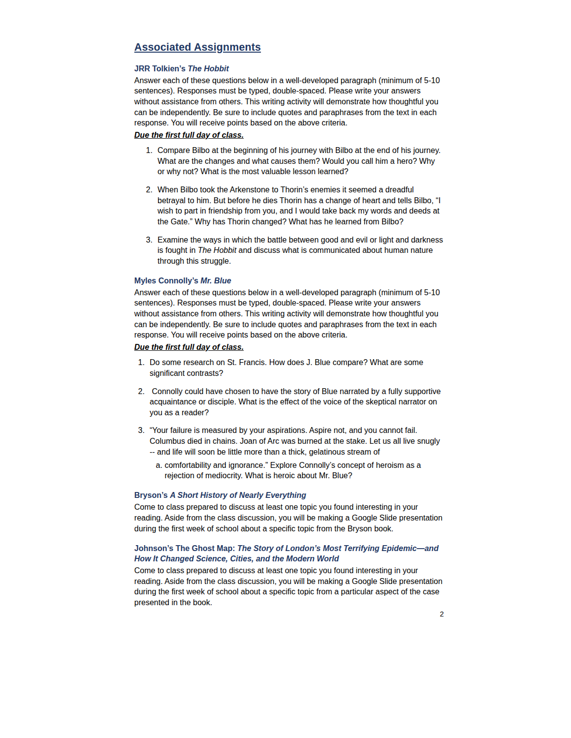Associated Assignments
JRR Tolkien’s The Hobbit
Answer each of these questions below in a well-developed paragraph (minimum of 5-10 sentences). Responses must be typed, double-spaced. Please write your answers without assistance from others. This writing activity will demonstrate how thoughtful you can be independently. Be sure to include quotes and paraphrases from the text in each response. You will receive points based on the above criteria.
Due the first full day of class.
Compare Bilbo at the beginning of his journey with Bilbo at the end of his journey. What are the changes and what causes them? Would you call him a hero? Why or why not? What is the most valuable lesson learned?
When Bilbo took the Arkenstone to Thorin’s enemies it seemed a dreadful betrayal to him. But before he dies Thorin has a change of heart and tells Bilbo, “I wish to part in friendship from you, and I would take back my words and deeds at the Gate.” Why has Thorin changed? What has he learned from Bilbo?
Examine the ways in which the battle between good and evil or light and darkness is fought in The Hobbit and discuss what is communicated about human nature through this struggle.
Myles Connolly’s Mr. Blue
Answer each of these questions below in a well-developed paragraph (minimum of 5-10 sentences). Responses must be typed, double-spaced. Please write your answers without assistance from others. This writing activity will demonstrate how thoughtful you can be independently. Be sure to include quotes and paraphrases from the text in each response. You will receive points based on the above criteria.
Due the first full day of class.
Do some research on St. Francis. How does J. Blue compare? What are some significant contrasts?
Connolly could have chosen to have the story of Blue narrated by a fully supportive acquaintance or disciple. What is the effect of the voice of the skeptical narrator on you as a reader?
“Your failure is measured by your aspirations. Aspire not, and you cannot fail. Columbus died in chains. Joan of Arc was burned at the stake. Let us all live snugly -- and life will soon be little more than a thick, gelatinous stream of
comfortability and ignorance.” Explore Connolly’s concept of heroism as a rejection of mediocrity. What is heroic about Mr. Blue?
Bryson’s A Short History of Nearly Everything
Come to class prepared to discuss at least one topic you found interesting in your reading. Aside from the class discussion, you will be making a Google Slide presentation during the first week of school about a specific topic from the Bryson book.
Johnson’s The Ghost Map: The Story of London’s Most Terrifying Epidemic—and How It Changed Science, Cities, and the Modern World
Come to class prepared to discuss at least one topic you found interesting in your reading. Aside from the class discussion, you will be making a Google Slide presentation during the first week of school about a specific topic from a particular aspect of the case presented in the book.
2